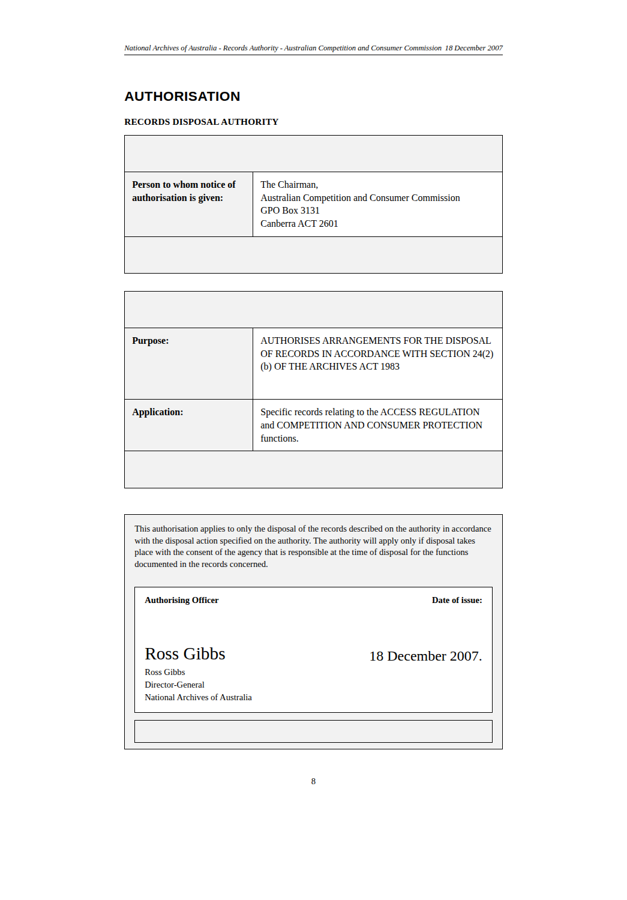National Archives of Australia - Records Authority - Australian Competition and Consumer Commission 18 December 2007
AUTHORISATION
RECORDS DISPOSAL AUTHORITY
| Person to whom notice of authorisation is given: | The Chairman, Australian Competition and Consumer Commission GPO Box 3131 Canberra ACT 2601 |
| Purpose: | AUTHORISES ARRANGEMENTS FOR THE DISPOSAL OF RECORDS IN ACCORDANCE WITH SECTION 24(2)(b) OF THE ARCHIVES ACT 1983 |
| Application: | Specific records relating to the ACCESS REGULATION and COMPETITION AND CONSUMER PROTECTION functions. |
This authorisation applies to only the disposal of the records described on the authority in accordance with the disposal action specified on the authority. The authority will apply only if disposal takes place with the consent of the agency that is responsible at the time of disposal for the functions documented in the records concerned.
Authorising Officer Date of issue:
Ross Gibbs 18 December 2007.
Ross Gibbs
Director-General
National Archives of Australia
8